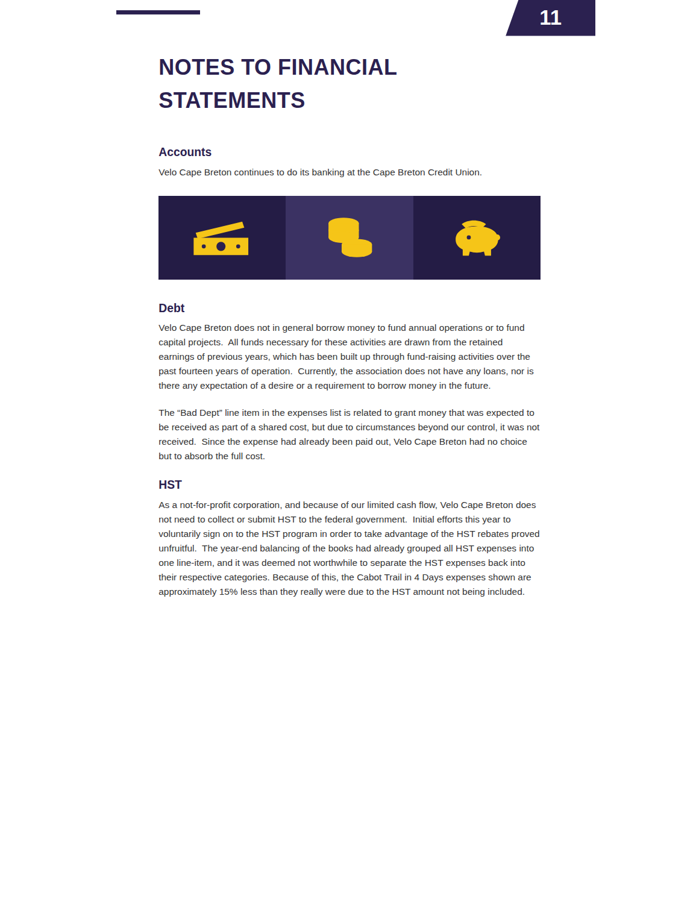11
NOTES TO FINANCIAL STATEMENTS
Accounts
Velo Cape Breton continues to do its banking at the Cape Breton Credit Union.
Debt
Velo Cape Breton does not in general borrow money to fund annual operations or to fund capital projects. All funds necessary for these activities are drawn from the retained earnings of previous years, which has been built up through fund-raising activities over the past fourteen years of operation. Currently, the association does not have any loans, nor is there any expectation of a desire or a requirement to borrow money in the future.
The “Bad Dept” line item in the expenses list is related to grant money that was expected to be received as part of a shared cost, but due to circumstances beyond our control, it was not received. Since the expense had already been paid out, Velo Cape Breton had no choice but to absorb the full cost.
HST
As a not-for-profit corporation, and because of our limited cash flow, Velo Cape Breton does not need to collect or submit HST to the federal government. Initial efforts this year to voluntarily sign on to the HST program in order to take advantage of the HST rebates proved unfruitful. The year-end balancing of the books had already grouped all HST expenses into one line-item, and it was deemed not worthwhile to separate the HST expenses back into their respective categories. Because of this, the Cabot Trail in 4 Days expenses shown are approximately 15% less than they really were due to the HST amount not being included.